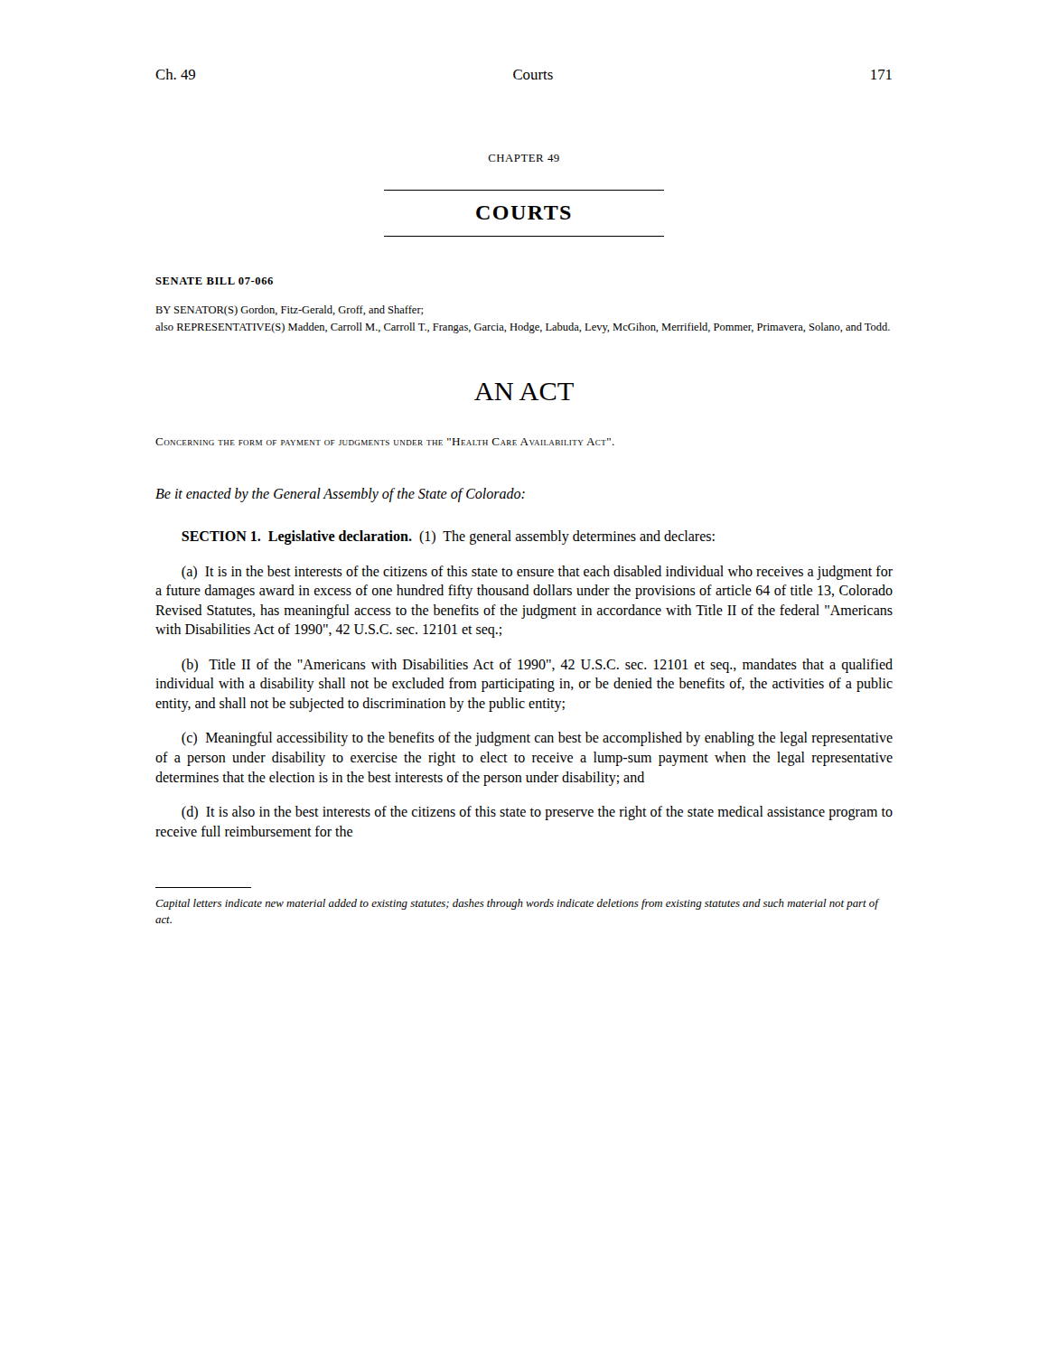Ch. 49
Courts
171
CHAPTER 49
COURTS
SENATE BILL 07-066
BY SENATOR(S) Gordon, Fitz-Gerald, Groff, and Shaffer;
also REPRESENTATIVE(S) Madden, Carroll M., Carroll T., Frangas, Garcia, Hodge, Labuda, Levy, McGihon, Merrifield, Pommer, Primavera, Solano, and Todd.
AN ACT
Concerning the form of payment of judgments under the "Health Care Availability Act".
Be it enacted by the General Assembly of the State of Colorado:
SECTION 1. Legislative declaration. (1) The general assembly determines and declares:
(a) It is in the best interests of the citizens of this state to ensure that each disabled individual who receives a judgment for a future damages award in excess of one hundred fifty thousand dollars under the provisions of article 64 of title 13, Colorado Revised Statutes, has meaningful access to the benefits of the judgment in accordance with Title II of the federal "Americans with Disabilities Act of 1990", 42 U.S.C. sec. 12101 et seq.;
(b) Title II of the "Americans with Disabilities Act of 1990", 42 U.S.C. sec. 12101 et seq., mandates that a qualified individual with a disability shall not be excluded from participating in, or be denied the benefits of, the activities of a public entity, and shall not be subjected to discrimination by the public entity;
(c) Meaningful accessibility to the benefits of the judgment can best be accomplished by enabling the legal representative of a person under disability to exercise the right to elect to receive a lump-sum payment when the legal representative determines that the election is in the best interests of the person under disability; and
(d) It is also in the best interests of the citizens of this state to preserve the right of the state medical assistance program to receive full reimbursement for the
Capital letters indicate new material added to existing statutes; dashes through words indicate deletions from existing statutes and such material not part of act.